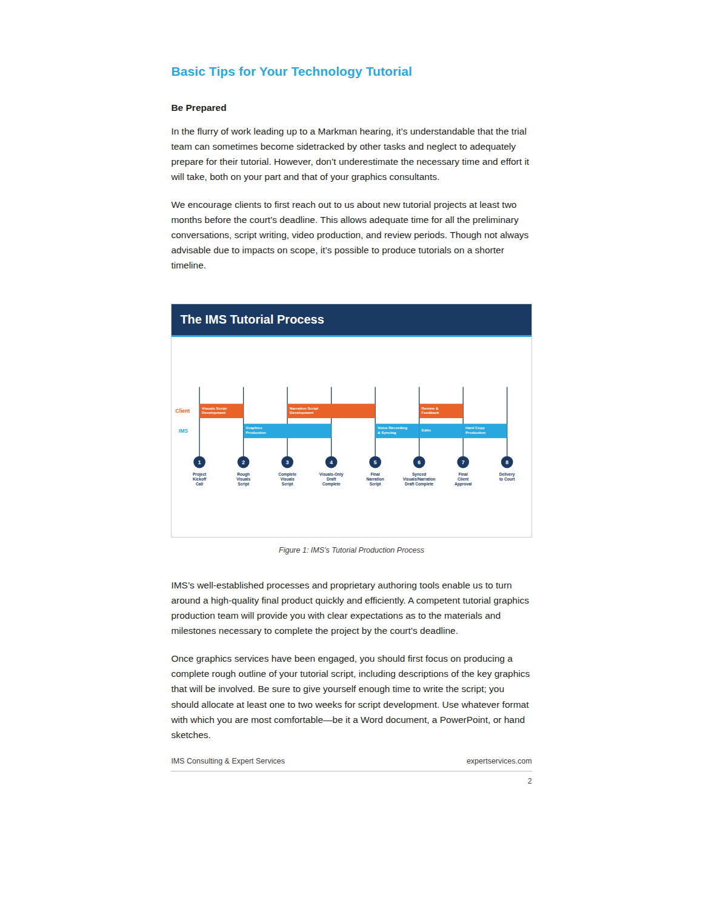Basic Tips for Your Technology Tutorial
Be Prepared
In the flurry of work leading up to a Markman hearing, it’s understandable that the trial team can sometimes become sidetracked by other tasks and neglect to adequately prepare for their tutorial. However, don’t underestimate the necessary time and effort it will take, both on your part and that of your graphics consultants.
We encourage clients to first reach out to us about new tutorial projects at least two months before the court’s deadline. This allows adequate time for all the preliminary conversations, script writing, video production, and review periods. Though not always advisable due to impacts on scope, it’s possible to produce tutorials on a shorter timeline.
The IMS Tutorial Process
Client IMS Visuals Script Development Narration Script Development Review & Feedback Graphics Production Voice Recording & Syncing Edits Hard Copy Production 1 2 3 4 5 6 7 8 Project Kickoff Call Rough Visuals Script Complete Visuals Script Visuals-Only Draft Complete Final Narration Script Final Client Approval Delivery to Court Synced Visuals/Narration Draft Complete
Figure 1: IMS’s Tutorial Production Process
IMS’s well-established processes and proprietary authoring tools enable us to turn around a high-quality final product quickly and efficiently. A competent tutorial graphics production team will provide you with clear expectations as to the materials and milestones necessary to complete the project by the court’s deadline.
Once graphics services have been engaged, you should first focus on producing a complete rough outline of your tutorial script, including descriptions of the key graphics that will be involved. Be sure to give yourself enough time to write the script; you should allocate at least one to two weeks for script development. Use whatever format with which you are most comfortable—be it a Word document, a PowerPoint, or hand sketches.
IMS Consulting & Expert Services expertservices.com
2